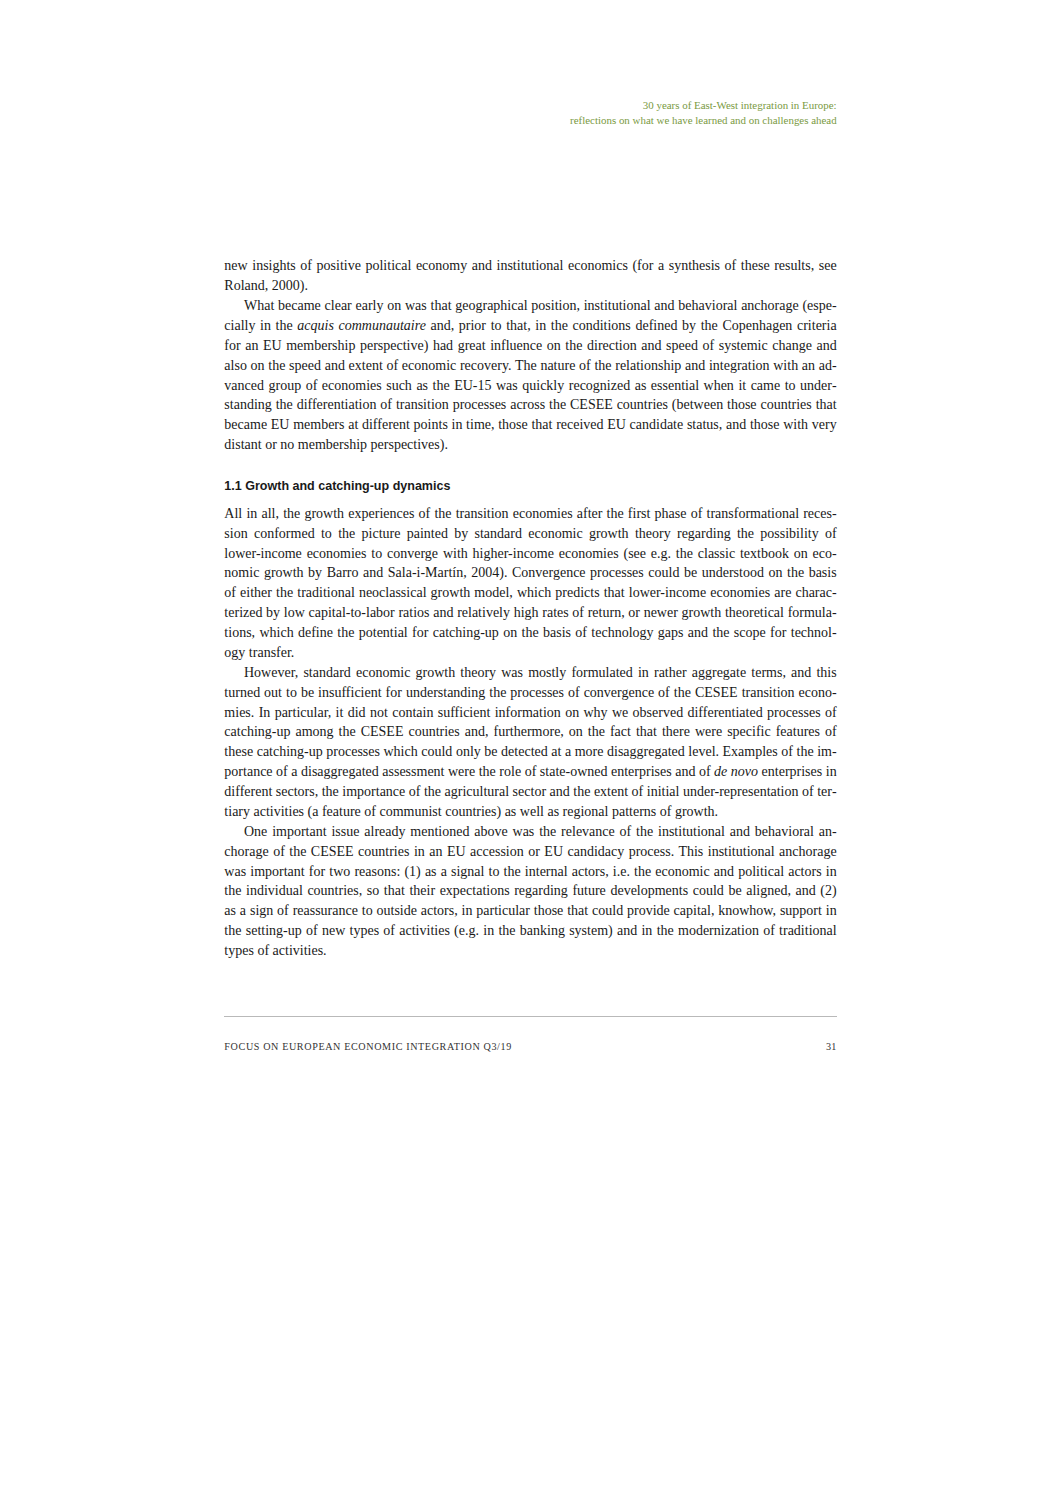30 years of East-West integration in Europe: reflections on what we have learned and on challenges ahead
new insights of positive political economy and institutional economics (for a synthesis of these results, see Roland, 2000).
What became clear early on was that geographical position, institutional and behavioral anchorage (especially in the acquis communautaire and, prior to that, in the conditions defined by the Copenhagen criteria for an EU membership perspective) had great influence on the direction and speed of systemic change and also on the speed and extent of economic recovery. The nature of the relationship and integration with an advanced group of economies such as the EU-15 was quickly recognized as essential when it came to understanding the differentiation of transition processes across the CESEE countries (between those countries that became EU members at different points in time, those that received EU candidate status, and those with very distant or no membership perspectives).
1.1 Growth and catching-up dynamics
All in all, the growth experiences of the transition economies after the first phase of transformational recession conformed to the picture painted by standard economic growth theory regarding the possibility of lower-income economies to converge with higher-income economies (see e.g. the classic textbook on economic growth by Barro and Sala-i-Martín, 2004). Convergence processes could be understood on the basis of either the traditional neoclassical growth model, which predicts that lower-income economies are characterized by low capital-to-labor ratios and relatively high rates of return, or newer growth theoretical formulations, which define the potential for catching-up on the basis of technology gaps and the scope for technology transfer.
However, standard economic growth theory was mostly formulated in rather aggregate terms, and this turned out to be insufficient for understanding the processes of convergence of the CESEE transition economies. In particular, it did not contain sufficient information on why we observed differentiated processes of catching-up among the CESEE countries and, furthermore, on the fact that there were specific features of these catching-up processes which could only be detected at a more disaggregated level. Examples of the importance of a disaggregated assessment were the role of state-owned enterprises and of de novo enterprises in different sectors, the importance of the agricultural sector and the extent of initial under-representation of tertiary activities (a feature of communist countries) as well as regional patterns of growth.
One important issue already mentioned above was the relevance of the institutional and behavioral anchorage of the CESEE countries in an EU accession or EU candidacy process. This institutional anchorage was important for two reasons: (1) as a signal to the internal actors, i.e. the economic and political actors in the individual countries, so that their expectations regarding future developments could be aligned, and (2) as a sign of reassurance to outside actors, in particular those that could provide capital, knowhow, support in the setting-up of new types of activities (e.g. in the banking system) and in the modernization of traditional types of activities.
Focus on European Economic Integration Q3/19 31